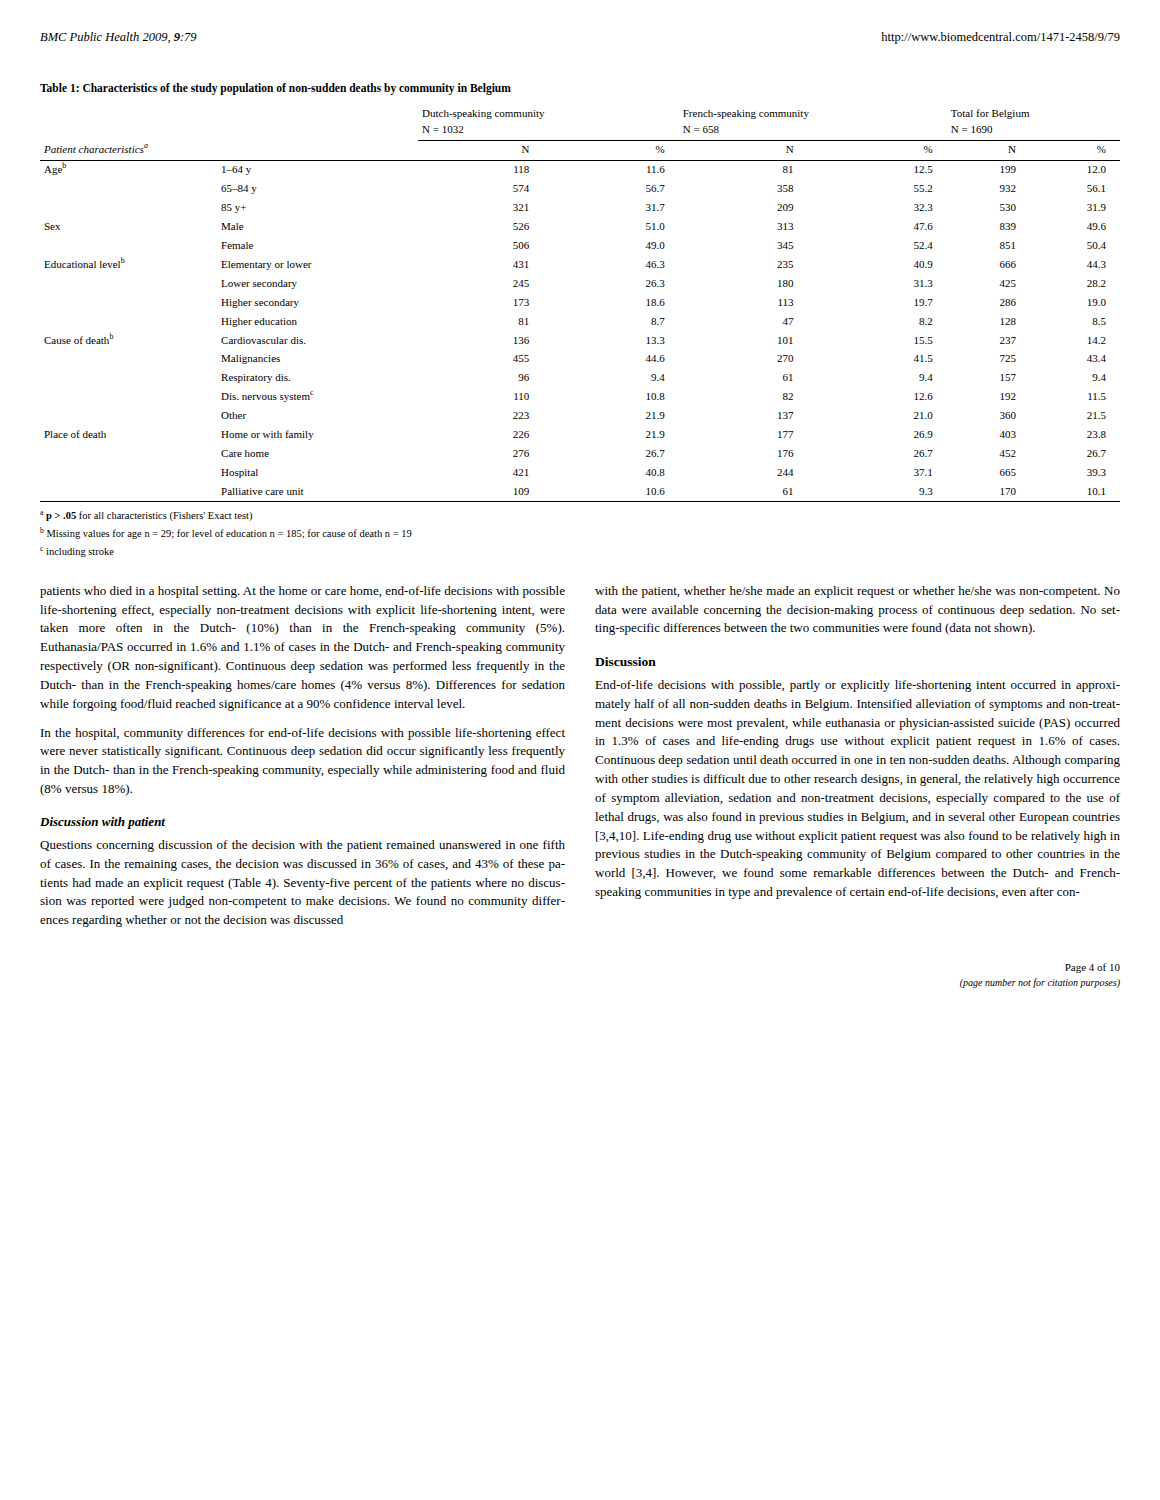BMC Public Health 2009, 9:79
http://www.biomedcentral.com/1471-2458/9/79
Table 1: Characteristics of the study population of non-sudden deaths by community in Belgium
| | | Dutch-speaking community N = 1032 | French-speaking community N = 658 | Total for Belgium N = 1690 |
| --- | --- | --- | --- | --- |
| Patient characteristics a | N | % | N | % | N | % |
| Age b | 1–64 y | 118 | 11.6 | 81 | 12.5 | 199 | 12.0 |
| | 65–84 y | 574 | 56.7 | 358 | 55.2 | 932 | 56.1 |
| | 85 y+ | 321 | 31.7 | 209 | 32.3 | 530 | 31.9 |
| Sex | Male | 526 | 51.0 | 313 | 47.6 | 839 | 49.6 |
| | Female | 506 | 49.0 | 345 | 52.4 | 851 | 50.4 |
| Educational level b | Elementary or lower | 431 | 46.3 | 235 | 40.9 | 666 | 44.3 |
| | Lower secondary | 245 | 26.3 | 180 | 31.3 | 425 | 28.2 |
| | Higher secondary | 173 | 18.6 | 113 | 19.7 | 286 | 19.0 |
| | Higher education | 81 | 8.7 | 47 | 8.2 | 128 | 8.5 |
| Cause of death b | Cardiovascular dis. | 136 | 13.3 | 101 | 15.5 | 237 | 14.2 |
| | Malignancies | 455 | 44.6 | 270 | 41.5 | 725 | 43.4 |
| | Respiratory dis. | 96 | 9.4 | 61 | 9.4 | 157 | 9.4 |
| | Dis. nervous system c | 110 | 10.8 | 82 | 12.6 | 192 | 11.5 |
| | Other | 223 | 21.9 | 137 | 21.0 | 360 | 21.5 |
| Place of death | Home or with family | 226 | 21.9 | 177 | 26.9 | 403 | 23.8 |
| | Care home | 276 | 26.7 | 176 | 26.7 | 452 | 26.7 |
| | Hospital | 421 | 40.8 | 244 | 37.1 | 665 | 39.3 |
| | Palliative care unit | 109 | 10.6 | 61 | 9.3 | 170 | 10.1 |
a p > .05 for all characteristics (Fishers' Exact test)
b Missing values for age n = 29; for level of education n = 185; for cause of death n = 19
c including stroke
patients who died in a hospital setting. At the home or care home, end-of-life decisions with possible life-shortening effect, especially non-treatment decisions with explicit life-shortening intent, were taken more often in the Dutch- (10%) than in the French-speaking community (5%). Euthanasia/PAS occurred in 1.6% and 1.1% of cases in the Dutch- and French-speaking community respectively (OR non-significant). Continuous deep sedation was performed less frequently in the Dutch- than in the French-speaking homes/care homes (4% versus 8%). Differences for sedation while forgoing food/fluid reached significance at a 90% confidence interval level.
In the hospital, community differences for end-of-life decisions with possible life-shortening effect were never statistically significant. Continuous deep sedation did occur significantly less frequently in the Dutch- than in the French-speaking community, especially while administering food and fluid (8% versus 18%).
Discussion with patient
Questions concerning discussion of the decision with the patient remained unanswered in one fifth of cases. In the remaining cases, the decision was discussed in 36% of cases, and 43% of these patients had made an explicit request (Table 4). Seventy-five percent of the patients where no discussion was reported were judged non-competent to make decisions. We found no community differences regarding whether or not the decision was discussed
with the patient, whether he/she made an explicit request or whether he/she was non-competent. No data were available concerning the decision-making process of continuous deep sedation. No setting-specific differences between the two communities were found (data not shown).
Discussion
End-of-life decisions with possible, partly or explicitly life-shortening intent occurred in approximately half of all non-sudden deaths in Belgium. Intensified alleviation of symptoms and non-treatment decisions were most prevalent, while euthanasia or physician-assisted suicide (PAS) occurred in 1.3% of cases and life-ending drugs use without explicit patient request in 1.6% of cases. Continuous deep sedation until death occurred in one in ten non-sudden deaths. Although comparing with other studies is difficult due to other research designs, in general, the relatively high occurrence of symptom alleviation, sedation and non-treatment decisions, especially compared to the use of lethal drugs, was also found in previous studies in Belgium, and in several other European countries [3,4,10]. Life-ending drug use without explicit patient request was also found to be relatively high in previous studies in the Dutch-speaking community of Belgium compared to other countries in the world [3,4]. However, we found some remarkable differences between the Dutch- and French-speaking communities in type and prevalence of certain end-of-life decisions, even after con-
Page 4 of 10
(page number not for citation purposes)